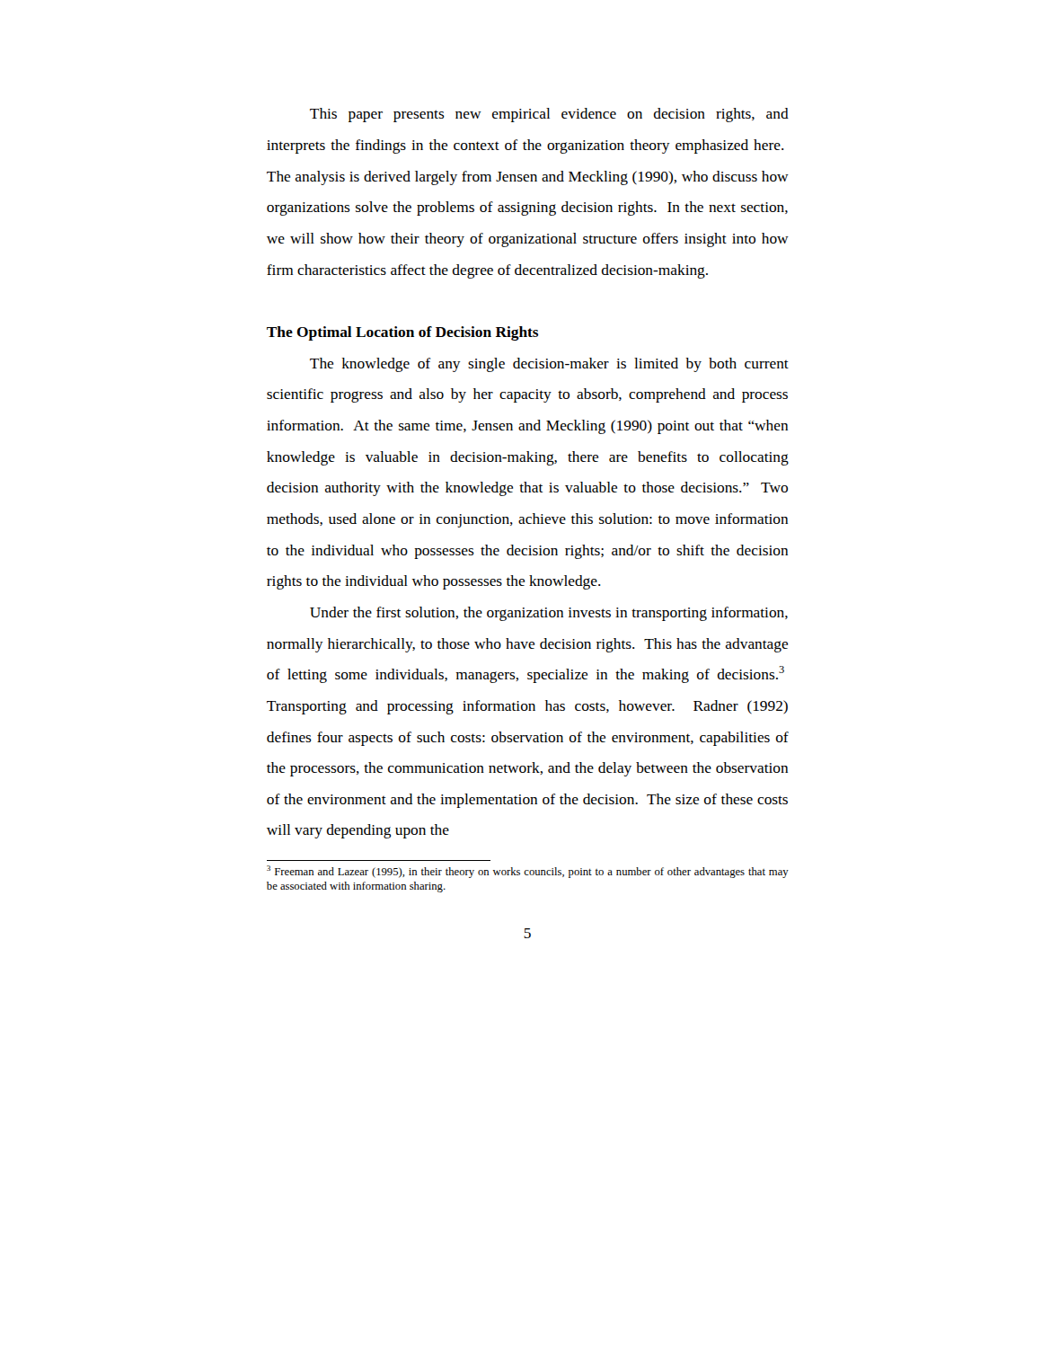This paper presents new empirical evidence on decision rights, and interprets the findings in the context of the organization theory emphasized here. The analysis is derived largely from Jensen and Meckling (1990), who discuss how organizations solve the problems of assigning decision rights. In the next section, we will show how their theory of organizational structure offers insight into how firm characteristics affect the degree of decentralized decision-making.
The Optimal Location of Decision Rights
The knowledge of any single decision-maker is limited by both current scientific progress and also by her capacity to absorb, comprehend and process information. At the same time, Jensen and Meckling (1990) point out that “when knowledge is valuable in decision-making, there are benefits to collocating decision authority with the knowledge that is valuable to those decisions.” Two methods, used alone or in conjunction, achieve this solution: to move information to the individual who possesses the decision rights; and/or to shift the decision rights to the individual who possesses the knowledge.
Under the first solution, the organization invests in transporting information, normally hierarchically, to those who have decision rights. This has the advantage of letting some individuals, managers, specialize in the making of decisions.3 Transporting and processing information has costs, however. Radner (1992) defines four aspects of such costs: observation of the environment, capabilities of the processors, the communication network, and the delay between the observation of the environment and the implementation of the decision. The size of these costs will vary depending upon the
3 Freeman and Lazear (1995), in their theory on works councils, point to a number of other advantages that may be associated with information sharing.
5